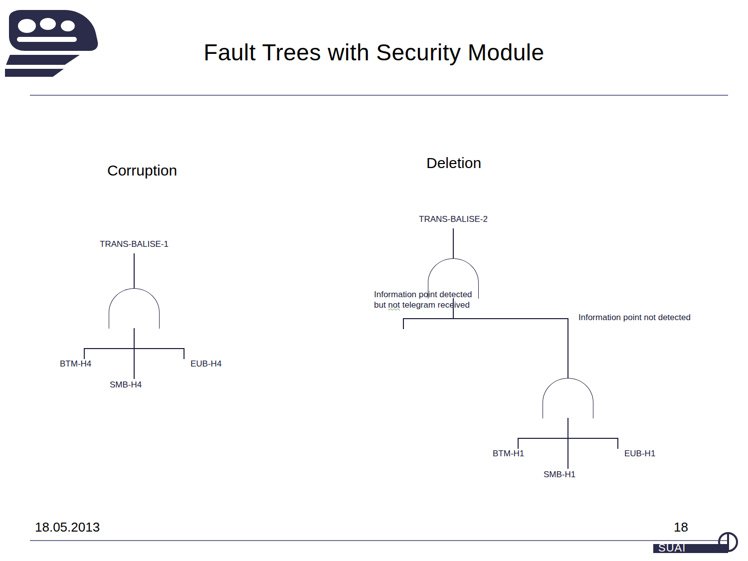Fault Trees with Security Module
Corruption
Deletion
TRANS-BALISE-1
BTM-H4
EUB-H4
SMB-H4
TRANS-BALISE-2
Information point detected
but not telegram received
Information point not detected
BTM-H1
EUB-H1
SMB-H1
18.05.2013
18
SUAI